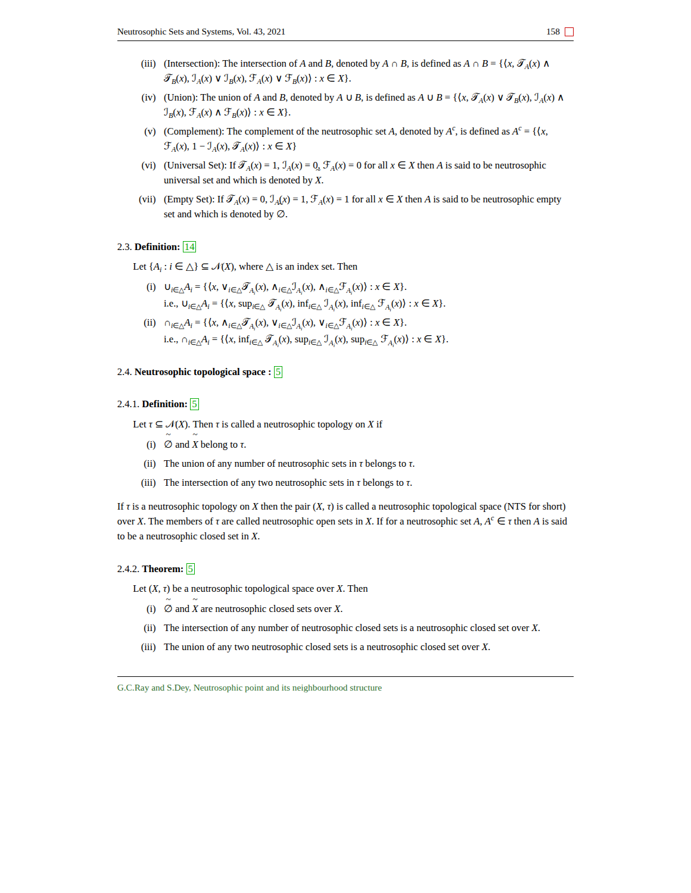Neutrosophic Sets and Systems, Vol. 43, 2021
158
(iii)(Intersection): The intersection of A and B, denoted by A ∩ B, is defined as A ∩ B = {⟨x, 𝒯A(x) ∧ 𝒯B(x), ℐA(x) ∨ ℐB(x), ℱA(x) ∨ ℱB(x)⟩ : x ∈ X}.
(iv)(Union): The union of A and B, denoted by A ∪ B, is defined as A ∪ B = {⟨x, 𝒯A(x) ∨ 𝒯B(x), ℐA(x) ∧ ℐB(x), ℱA(x) ∧ ℱB(x)⟩ : x ∈ X}.
(v)(Complement): The complement of the neutrosophic set A, denoted by Ac, is defined as Ac = {⟨x, ℱA(x), 1 − ℐA(x), 𝒯A(x)⟩ : x ∈ X}
(vi)(Universal Set): If 𝒯A(x) = 1, ℐA(x) = 0, ℱA(x) = 0 for all x ∈ X then A is said to be neutrosophic universal set and which is denoted by ~X.
(vii)(Empty Set): If 𝒯A(x) = 0, ℐA(x) = 1, ℱA(x) = 1 for all x ∈ X then A is said to be neutrosophic empty set and which is denoted by ~∅.
2.3. Definition: 14
Let {Ai : i ∈ △} ⊆ 𝒩(X), where △ is an index set. Then
(i)∪i∈△Ai = {⟨x, ∨i∈△𝒯Ai(x), ∧i∈△ℐAi(x), ∧i∈△ℱAi(x)⟩ : x ∈ X}. i.e., ∪i∈△Ai = {⟨x, supi∈△ 𝒯Ai(x), infi∈△ ℐAi(x), infi∈△ ℱAi(x)⟩ : x ∈ X}.
(ii)∩i∈△Ai = {⟨x, ∧i∈△𝒯Ai(x), ∨i∈△ℐAi(x), ∨i∈△ℱAi(x)⟩ : x ∈ X}. i.e., ∩i∈△Ai = {⟨x, infi∈△ 𝒯Ai(x), supi∈△ ℐAi(x), supi∈△ ℱAi(x)⟩ : x ∈ X}.
2.4. Neutrosophic topological space : 5
2.4.1. Definition: 5
Let τ ⊆ 𝒩(X). Then τ is called a neutrosophic topology on X if
(i)~∅ and ~X belong to τ.
(ii) The union of any number of neutrosophic sets in τ belongs to τ.
(iii) The intersection of any two neutrosophic sets in τ belongs to τ.
If τ is a neutrosophic topology on X then the pair (X, τ) is called a neutrosophic topological space (NTS for short) over X. The members of τ are called neutrosophic open sets in X. If for a neutrosophic set A, Ac ∈ τ then A is said to be a neutrosophic closed set in X.
2.4.2. Theorem: 5
Let (X, τ) be a neutrosophic topological space over X. Then
(i)~∅ and ~X are neutrosophic closed sets over X.
(ii) The intersection of any number of neutrosophic closed sets is a neutrosophic closed set over X.
(iii) The union of any two neutrosophic closed sets is a neutrosophic closed set over X.
G.C.Ray and S.Dey, Neutrosophic point and its neighbourhood structure